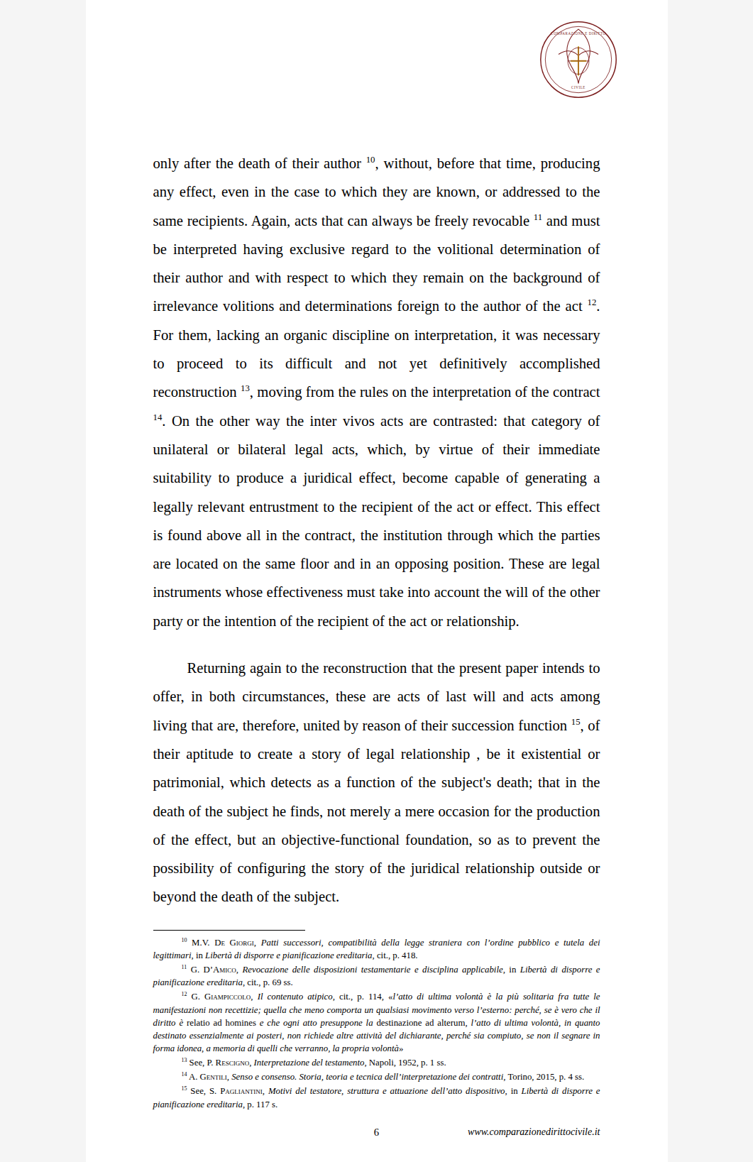COMPARAZIONE E DIRITTO CIVILE
only after the death of their author 10, without, before that time, producing any effect, even in the case to which they are known, or addressed to the same recipients. Again, acts that can always be freely revocable 11 and must be interpreted having exclusive regard to the volitional determination of their author and with respect to which they remain on the background of irrelevance volitions and determinations foreign to the author of the act 12. For them, lacking an organic discipline on interpretation, it was necessary to proceed to its difficult and not yet definitively accomplished reconstruction 13, moving from the rules on the interpretation of the contract 14. On the other way the inter vivos acts are contrasted: that category of unilateral or bilateral legal acts, which, by virtue of their immediate suitability to produce a juridical effect, become capable of generating a legally relevant entrustment to the recipient of the act or effect. This effect is found above all in the contract, the institution through which the parties are located on the same floor and in an opposing position. These are legal instruments whose effectiveness must take into account the will of the other party or the intention of the recipient of the act or relationship.
Returning again to the reconstruction that the present paper intends to offer, in both circumstances, these are acts of last will and acts among living that are, therefore, united by reason of their succession function 15, of their aptitude to create a story of legal relationship , be it existential or patrimonial, which detects as a function of the subject's death; that in the death of the subject he finds, not merely a mere occasion for the production of the effect, but an objective-functional foundation, so as to prevent the possibility of configuring the story of the juridical relationship outside or beyond the death of the subject.
10 M.V. De Giorgi, Patti successori, compatibilità della legge straniera con l’ordine pubblico e tutela dei legittimari, in Libertà di disporre e pianificazione ereditaria, cit., p. 418.
11 G. D’Amico, Revocazione delle disposizioni testamentarie e disciplina applicabile, in Libertà di disporre e pianificazione ereditaria, cit., p. 69 ss.
12 G. Giampiccolo, Il contenuto atipico, cit., p. 114, «l’atto di ultima volontà è la più solitaria fra tutte le manifestazioni non recettizie; quella che meno comporta un qualsiasi movimento verso l’esterno: perché, se è vero che il diritto è relatio ad homines e che ogni atto presuppone la destinazione ad alterum, l’atto di ultima volontà, in quanto destinato essenzialmente ai posteri, non richiede altre attività del dichiarante, perché sia compiuto, se non il segnare in forma idonea, a memoria di quelli che verranno, la propria volontà»
13 See, P. Rescigno, Interpretazione del testamento, Napoli, 1952, p. 1 ss.
14 A. Gentili, Senso e consenso. Storia, teoria e tecnica dell’interpretazione dei contratti, Torino, 2015, p. 4 ss.
15 See, S. Pagliantini, Motivi del testatore, struttura e attuazione dell’atto dispositivo, in Libertà di disporre e pianificazione ereditaria, p. 117 s.
6 www.comparazionedirittocivile.it